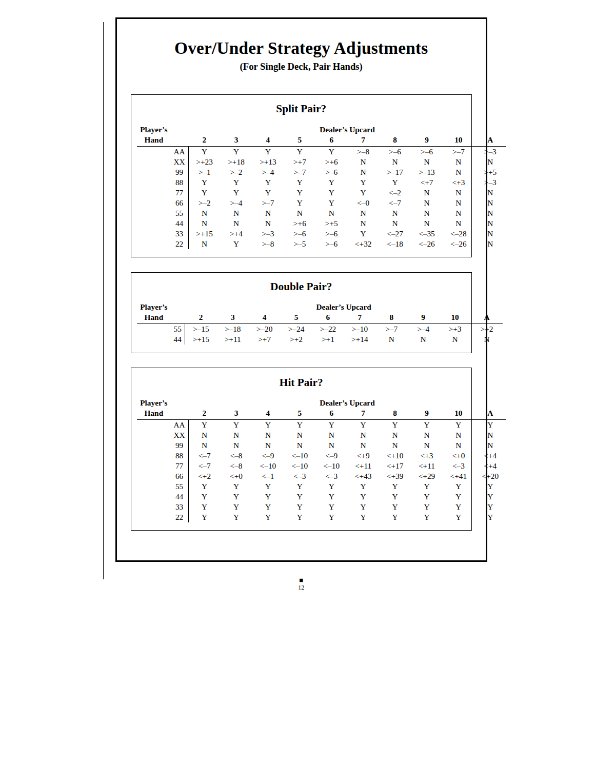Over/Under Strategy Adjustments
(For Single Deck, Pair Hands)
Split Pair?
| Player’s | | Dealer’s Upcard |
| Hand | | 2 | 3 | 4 | 5 | 6 | 7 | 8 | 9 | 10 | A |
| | AA | Y | Y | Y | Y | Y | >–8 | >–6 | >–6 | >–7 | >–3 |
| | XX | >+23 | >+18 | >+13 | >+7 | >+6 | N | N | N | N | N |
| | 99 | >–1 | >–2 | >–4 | >–7 | >–6 | N | >–17 | >–13 | N | >+5 |
| | 88 | Y | Y | Y | Y | Y | Y | Y | <+7 | <+3 | >–3 |
| | 77 | Y | Y | Y | Y | Y | Y | <–2 | N | N | N |
| | 66 | >–2 | >–4 | >–7 | Y | Y | <–0 | <–7 | N | N | N |
| | 55 | N | N | N | N | N | N | N | N | N | N |
| | 44 | N | N | N | >+6 | >+5 | N | N | N | N | N |
| | 33 | >+15 | >+4 | >–3 | >–6 | >–6 | Y | <–27 | <–35 | <–28 | N |
| | 22 | N | Y | >–8 | >–5 | >–6 | <+32 | <–18 | <–26 | <–26 | N |
Double Pair?
| Player’s | | Dealer’s Upcard |
| Hand | | 2 | 3 | 4 | 5 | 6 | 7 | 8 | 9 | 10 | A |
| | 55 | >–15 | >–18 | >–20 | >–24 | >–22 | >–10 | >–7 | >–4 | >+3 | >+2 |
| | 44 | >+15 | >+11 | >+7 | >+2 | >+1 | >+14 | N | N | N | N |
Hit Pair?
| Player’s | | Dealer’s Upcard |
| Hand | | 2 | 3 | 4 | 5 | 6 | 7 | 8 | 9 | 10 | A |
| | AA | Y | Y | Y | Y | Y | Y | Y | Y | Y | Y |
| | XX | N | N | N | N | N | N | N | N | N | N |
| | 99 | N | N | N | N | N | N | N | N | N | N |
| | 88 | <–7 | <–8 | <–9 | <–10 | <–9 | <+9 | <+10 | <+3 | <+0 | <+4 |
| | 77 | <–7 | <–8 | <–10 | <–10 | <–10 | <+11 | <+17 | <+11 | <–3 | <+4 |
| | 66 | <+2 | <+0 | <–1 | <–3 | <–3 | <+43 | <+39 | <+29 | <+41 | <+20 |
| | 55 | Y | Y | Y | Y | Y | Y | Y | Y | Y | Y |
| | 44 | Y | Y | Y | Y | Y | Y | Y | Y | Y | Y |
| | 33 | Y | Y | Y | Y | Y | Y | Y | Y | Y | Y |
| | 22 | Y | Y | Y | Y | Y | Y | Y | Y | Y | Y |
■
12